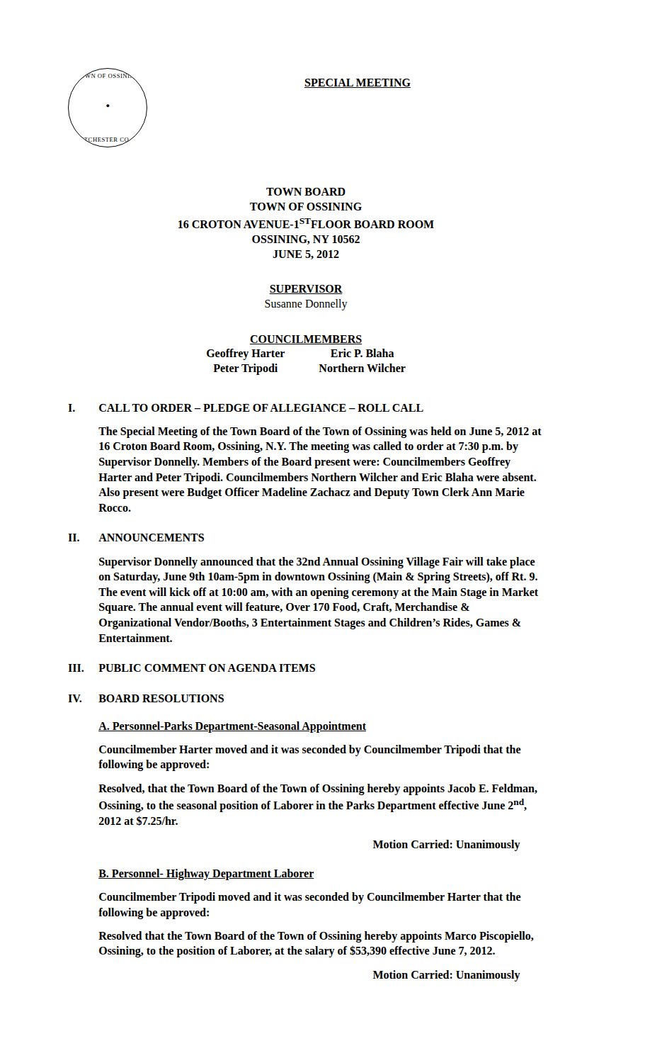TOWN OF OSSINING ● WESTCHESTER CO. N.Y.
SPECIAL MEETING
TOWN BOARD
TOWN OF OSSINING
16 CROTON AVENUE-1STFLOOR BOARD ROOM
OSSINING, NY 10562
JUNE 5, 2012
SUPERVISOR
Susanne Donnelly
COUNCILMEMBERS
| Geoffrey Harter | Eric P. Blaha |
| Peter Tripodi | Northern Wilcher |
I. CALL TO ORDER – PLEDGE OF ALLEGIANCE – ROLL CALL
The Special Meeting of the Town Board of the Town of Ossining was held on June 5, 2012 at 16 Croton Board Room, Ossining, N.Y. The meeting was called to order at 7:30 p.m. by Supervisor Donnelly. Members of the Board present were: Councilmembers Geoffrey Harter and Peter Tripodi. Councilmembers Northern Wilcher and Eric Blaha were absent. Also present were Budget Officer Madeline Zachacz and Deputy Town Clerk Ann Marie Rocco.
II. ANNOUNCEMENTS
Supervisor Donnelly announced that the 32nd Annual Ossining Village Fair will take place on Saturday, June 9th 10am-5pm in downtown Ossining (Main & Spring Streets), off Rt. 9. The event will kick off at 10:00 am, with an opening ceremony at the Main Stage in Market Square. The annual event will feature, Over 170 Food, Craft, Merchandise & Organizational Vendor/Booths, 3 Entertainment Stages and Children’s Rides, Games & Entertainment.
III. PUBLIC COMMENT ON AGENDA ITEMS
IV. BOARD RESOLUTIONS
A. Personnel-Parks Department-Seasonal Appointment
Councilmember Harter moved and it was seconded by Councilmember Tripodi that the following be approved:
Resolved, that the Town Board of the Town of Ossining hereby appoints Jacob E. Feldman, Ossining, to the seasonal position of Laborer in the Parks Department effective June 2nd, 2012 at $7.25/hr.
Motion Carried: Unanimously
B. Personnel- Highway Department Laborer
Councilmember Tripodi moved and it was seconded by Councilmember Harter that the following be approved:
Resolved that the Town Board of the Town of Ossining hereby appoints Marco Piscopiello, Ossining, to the position of Laborer, at the salary of $53,390 effective June 7, 2012.
Motion Carried: Unanimously